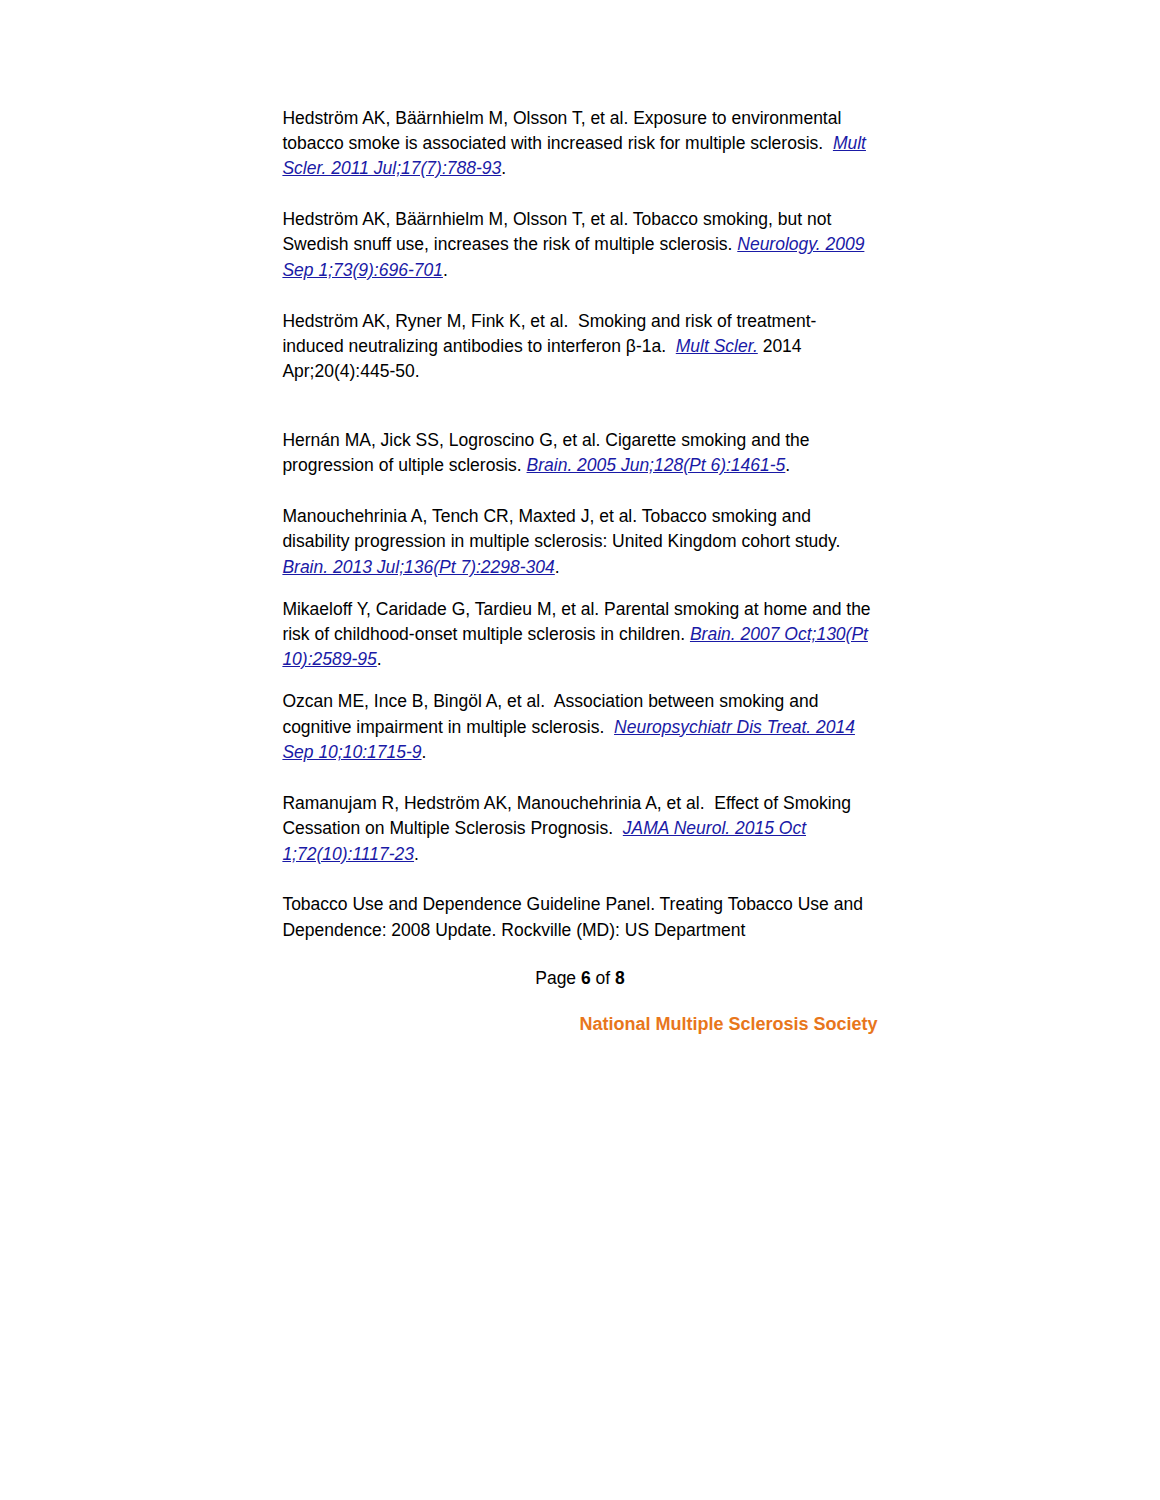Hedström AK, Bäärnhielm M, Olsson T, et al. Exposure to environmental tobacco smoke is associated with increased risk for multiple sclerosis. Mult Scler. 2011 Jul;17(7):788-93.
Hedström AK, Bäärnhielm M, Olsson T, et al. Tobacco smoking, but not Swedish snuff use, increases the risk of multiple sclerosis. Neurology. 2009 Sep 1;73(9):696-701.
Hedström AK, Ryner M, Fink K, et al. Smoking and risk of treatment-induced neutralizing antibodies to interferon β-1a. Mult Scler. 2014 Apr;20(4):445-50.
Hernán MA, Jick SS, Logroscino G, et al. Cigarette smoking and the progression of ultiple sclerosis. Brain. 2005 Jun;128(Pt 6):1461-5.
Manouchehrinia A, Tench CR, Maxted J, et al. Tobacco smoking and disability progression in multiple sclerosis: United Kingdom cohort study. Brain. 2013 Jul;136(Pt 7):2298-304.
Mikaeloff Y, Caridade G, Tardieu M, et al. Parental smoking at home and the risk of childhood-onset multiple sclerosis in children. Brain. 2007 Oct;130(Pt 10):2589-95.
Ozcan ME, Ince B, Bingöl A, et al. Association between smoking and cognitive impairment in multiple sclerosis. Neuropsychiatr Dis Treat. 2014 Sep 10;10:1715-9.
Ramanujam R, Hedström AK, Manouchehrinia A, et al. Effect of Smoking Cessation on Multiple Sclerosis Prognosis. JAMA Neurol. 2015 Oct 1;72(10):1117-23.
Tobacco Use and Dependence Guideline Panel. Treating Tobacco Use and Dependence: 2008 Update. Rockville (MD): US Department
Page 6 of 8
National Multiple Sclerosis Society